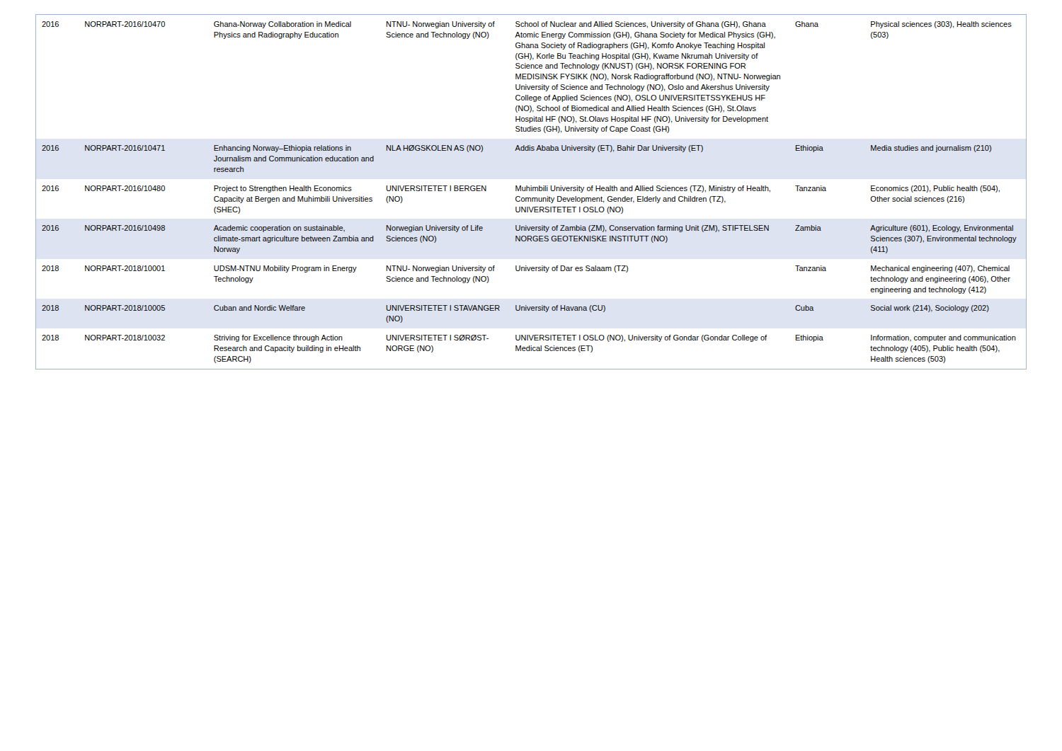| 2016 | NORPART-2016/10470 | Ghana-Norway Collaboration in Medical Physics and Radiography Education | NTNU- Norwegian University of Science and Technology (NO) | School of Nuclear and Allied Sciences, University of Ghana (GH), Ghana Atomic Energy Commission (GH), Ghana Society for Medical Physics (GH), Ghana Society of Radiographers (GH), Komfo Anokye Teaching Hospital (GH), Korle Bu Teaching Hospital (GH), Kwame Nkrumah University of Science and Technology (KNUST) (GH), NORSK FORENING FOR MEDISINSK FYSIKK (NO), Norsk Radiografforbund (NO), NTNU- Norwegian University of Science and Technology (NO), Oslo and Akershus University College of Applied Sciences (NO), OSLO UNIVERSITETSSYKEHUS HF (NO), School of Biomedical and Allied Health Sciences (GH), St.Olavs Hospital HF (NO), St.Olavs Hospital HF (NO), University for Development Studies (GH), University of Cape Coast (GH) | Ghana | Physical sciences (303), Health sciences (503) |
| 2016 | NORPART-2016/10471 | Enhancing Norway–Ethiopia relations in Journalism and Communication education and research | NLA HØGSKOLEN AS (NO) | Addis Ababa University (ET), Bahir Dar University (ET) | Ethiopia | Media studies and journalism (210) |
| 2016 | NORPART-2016/10480 | Project to Strengthen Health Economics Capacity at Bergen and Muhimbili Universities (SHEC) | UNIVERSITETET I BERGEN (NO) | Muhimbili University of Health and Allied Sciences (TZ), Ministry of Health, Community Development, Gender, Elderly and Children (TZ), UNIVERSITETET I OSLO (NO) | Tanzania | Economics (201), Public health (504), Other social sciences (216) |
| 2016 | NORPART-2016/10498 | Academic cooperation on sustainable, climate-smart agriculture between Zambia and Norway | Norwegian University of Life Sciences (NO) | University of Zambia (ZM), Conservation farming Unit (ZM), STIFTELSEN NORGES GEOTEKNISKE INSTITUTT (NO) | Zambia | Agriculture (601), Ecology, Environmental Sciences (307), Environmental technology (411) |
| 2018 | NORPART-2018/10001 | UDSM-NTNU Mobility Program in Energy Technology | NTNU- Norwegian University of Science and Technology (NO) | University of Dar es Salaam (TZ) | Tanzania | Mechanical engineering (407), Chemical technology and engineering (406), Other engineering and technology (412) |
| 2018 | NORPART-2018/10005 | Cuban and Nordic Welfare | UNIVERSITETET I STAVANGER (NO) | University of Havana (CU) | Cuba | Social work (214), Sociology (202) |
| 2018 | NORPART-2018/10032 | Striving for Excellence through Action Research and Capacity building in eHealth (SEARCH) | UNIVERSITETET I SØRØST-NORGE (NO) | UNIVERSITETET I OSLO (NO), University of Gondar (Gondar College of Medical Sciences (ET) | Ethiopia | Information, computer and communication technology (405), Public health (504), Health sciences (503) |